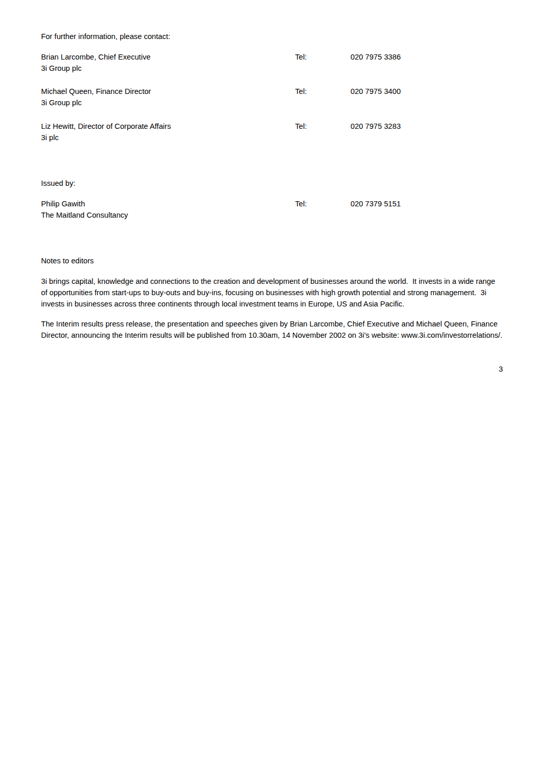For further information, please contact:
| Brian Larcombe, Chief Executive 3i Group plc | Tel: | 020 7975 3386 |
| Michael Queen, Finance Director 3i Group plc | Tel: | 020 7975 3400 |
| Liz Hewitt, Director of Corporate Affairs 3i plc | Tel: | 020 7975 3283 |
Issued by:
| Philip Gawith The Maitland Consultancy | Tel: | 020 7379 5151 |
Notes to editors
3i brings capital, knowledge and connections to the creation and development of businesses around the world. It invests in a wide range of opportunities from start-ups to buy-outs and buy-ins, focusing on businesses with high growth potential and strong management. 3i invests in businesses across three continents through local investment teams in Europe, US and Asia Pacific.
The Interim results press release, the presentation and speeches given by Brian Larcombe, Chief Executive and Michael Queen, Finance Director, announcing the Interim results will be published from 10.30am, 14 November 2002 on 3i's website: www.3i.com/investorrelations/.
3